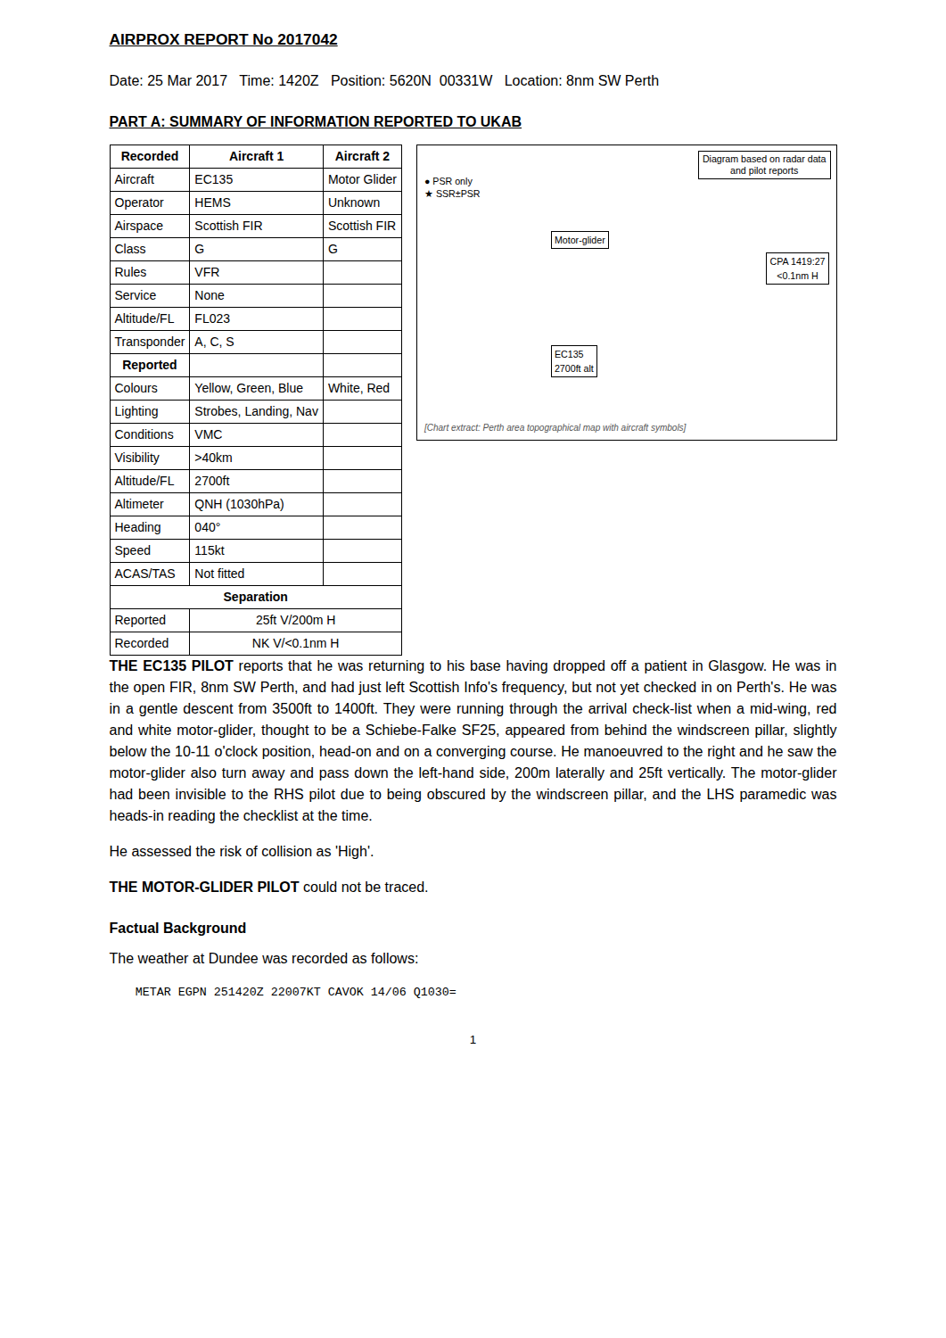AIRPROX REPORT No 2017042
Date: 25 Mar 2017 Time: 1420Z Position: 5620N 00331W Location: 8nm SW Perth
PART A: SUMMARY OF INFORMATION REPORTED TO UKAB
| Recorded | Aircraft 1 | Aircraft 2 |
| --- | --- | --- |
| Aircraft | EC135 | Motor Glider |
| Operator | HEMS | Unknown |
| Airspace | Scottish FIR | Scottish FIR |
| Class | G | G |
| Rules | VFR | |
| Service | None | |
| Altitude/FL | FL023 | |
| Transponder | A, C, S | |
| Reported | | |
| Colours | Yellow, Green, Blue | White, Red |
| Lighting | Strobes, Landing, Nav | |
| Conditions | VMC | |
| Visibility | >40km | |
| Altitude/FL | 2700ft | |
| Altimeter | QNH (1030hPa) | |
| Heading | 040° | |
| Speed | 115kt | |
| ACAS/TAS | Not fitted | |
| Separation |
| Reported | 25ft V/200m H |
| Recorded | NK V/<0.1nm H |
Diagram based on radar data
and pilot reports
● PSR only
★ SSR±PSR
Motor-glider
CPA 1419:27
<0.1nm H
EC135
2700ft alt
[Chart extract: Perth area topographical map with aircraft symbols]
THE EC135 PILOT reports that he was returning to his base having dropped off a patient in Glasgow. He was in the open FIR, 8nm SW Perth, and had just left Scottish Info's frequency, but not yet checked in on Perth's. He was in a gentle descent from 3500ft to 1400ft. They were running through the arrival check-list when a mid-wing, red and white motor-glider, thought to be a Schiebe-Falke SF25, appeared from behind the windscreen pillar, slightly below the 10-11 o'clock position, head-on and on a converging course. He manoeuvred to the right and he saw the motor-glider also turn away and pass down the left-hand side, 200m laterally and 25ft vertically. The motor-glider had been invisible to the RHS pilot due to being obscured by the windscreen pillar, and the LHS paramedic was heads-in reading the checklist at the time.
He assessed the risk of collision as 'High'.
THE MOTOR-GLIDER PILOT could not be traced.
Factual Background
The weather at Dundee was recorded as follows:
METAR EGPN 251420Z 22007KT CAVOK 14/06 Q1030=
1